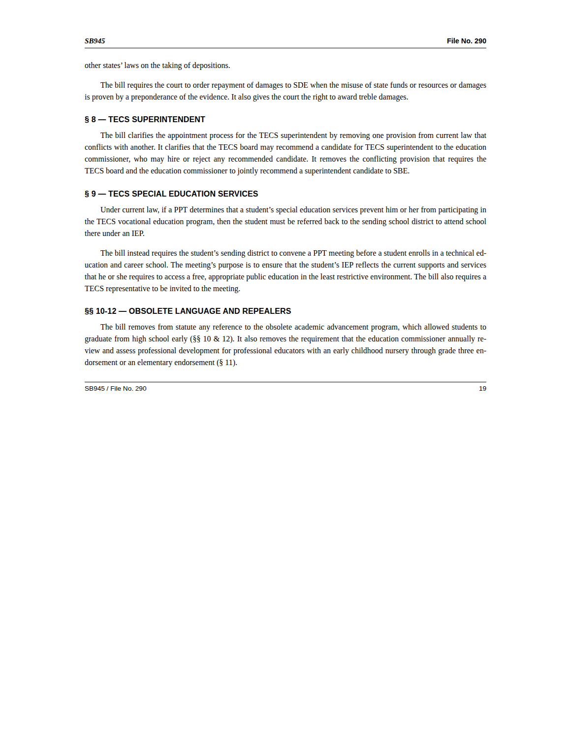SB945 File No. 290
other states’ laws on the taking of depositions.
The bill requires the court to order repayment of damages to SDE when the misuse of state funds or resources or damages is proven by a preponderance of the evidence. It also gives the court the right to award treble damages.
§ 8 — TECS Superintendent
The bill clarifies the appointment process for the TECS superintendent by removing one provision from current law that conflicts with another. It clarifies that the TECS board may recommend a candidate for TECS superintendent to the education commissioner, who may hire or reject any recommended candidate. It removes the conflicting provision that requires the TECS board and the education commissioner to jointly recommend a superintendent candidate to SBE.
§ 9 — TECS Special Education Services
Under current law, if a PPT determines that a student’s special education services prevent him or her from participating in the TECS vocational education program, then the student must be referred back to the sending school district to attend school there under an IEP.
The bill instead requires the student’s sending district to convene a PPT meeting before a student enrolls in a technical education and career school. The meeting’s purpose is to ensure that the student’s IEP reflects the current supports and services that he or she requires to access a free, appropriate public education in the least restrictive environment. The bill also requires a TECS representative to be invited to the meeting.
§§ 10-12 — Obsolete Language and Repealers
The bill removes from statute any reference to the obsolete academic advancement program, which allowed students to graduate from high school early (§§ 10 & 12). It also removes the requirement that the education commissioner annually review and assess professional development for professional educators with an early childhood nursery through grade three endorsement or an elementary endorsement (§ 11).
SB945 / File No. 290 19